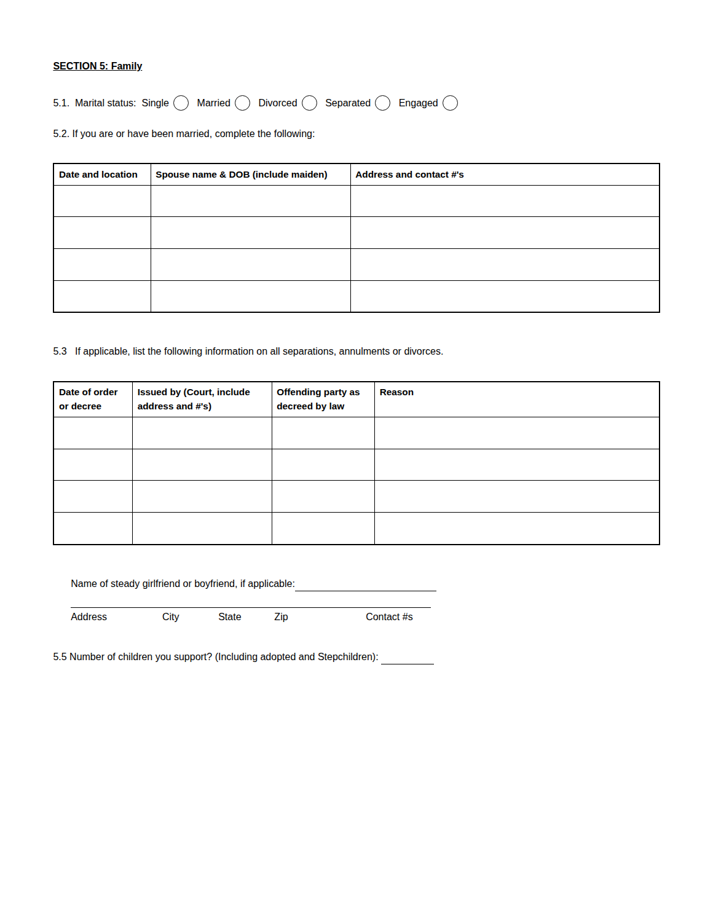SECTION 5: Family
5.1. Marital status: Single Married Divorced Separated Engaged
5.2. If you are or have been married, complete the following:
| Date and location | Spouse name & DOB (include maiden) | Address and contact #'s |
| --- | --- | --- |
5.3 If applicable, list the following information on all separations, annulments or divorces.
| Date of order or decree | Issued by (Court, include address and #'s) | Offending party as decreed by law | Reason |
| --- | --- | --- | --- |
Name of steady girlfriend or boyfriend, if applicable:
Address City State Zip Contact #s
5.5 Number of children you support? (Including adopted and Stepchildren):